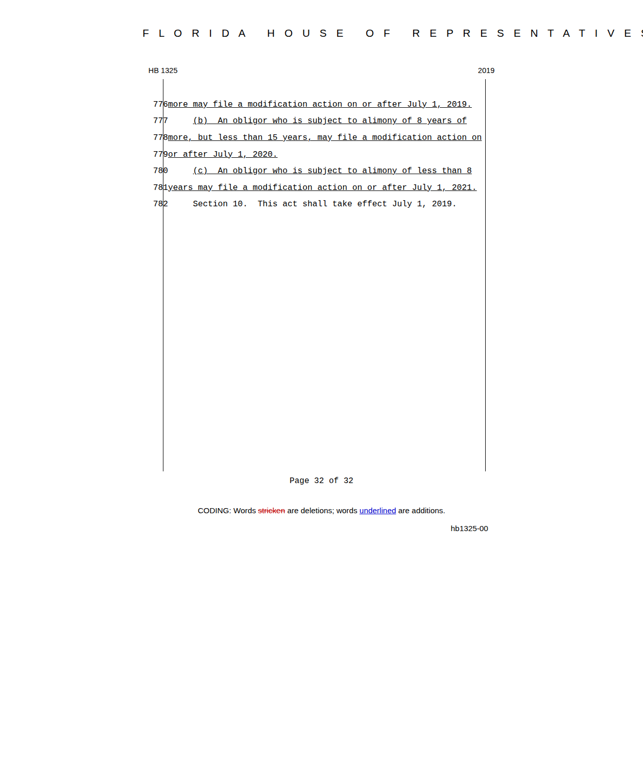F L O R I D A H O U S E O F R E P R E S E N T A T I V E S
HB 1325 2019
| 776 | more may file a modification action on or after July 1, 2019. |
| 777 | (b) An obligor who is subject to alimony of 8 years of |
| 778 | more, but less than 15 years, may file a modification action on |
| 779 | or after July 1, 2020. |
| 780 | (c) An obligor who is subject to alimony of less than 8 |
| 781 | years may file a modification action on or after July 1, 2021. |
| 782 | Section 10. This act shall take effect July 1, 2019. |
Page 32 of 32
CODING: Words stricken are deletions; words underlined are additions.
hb1325-00